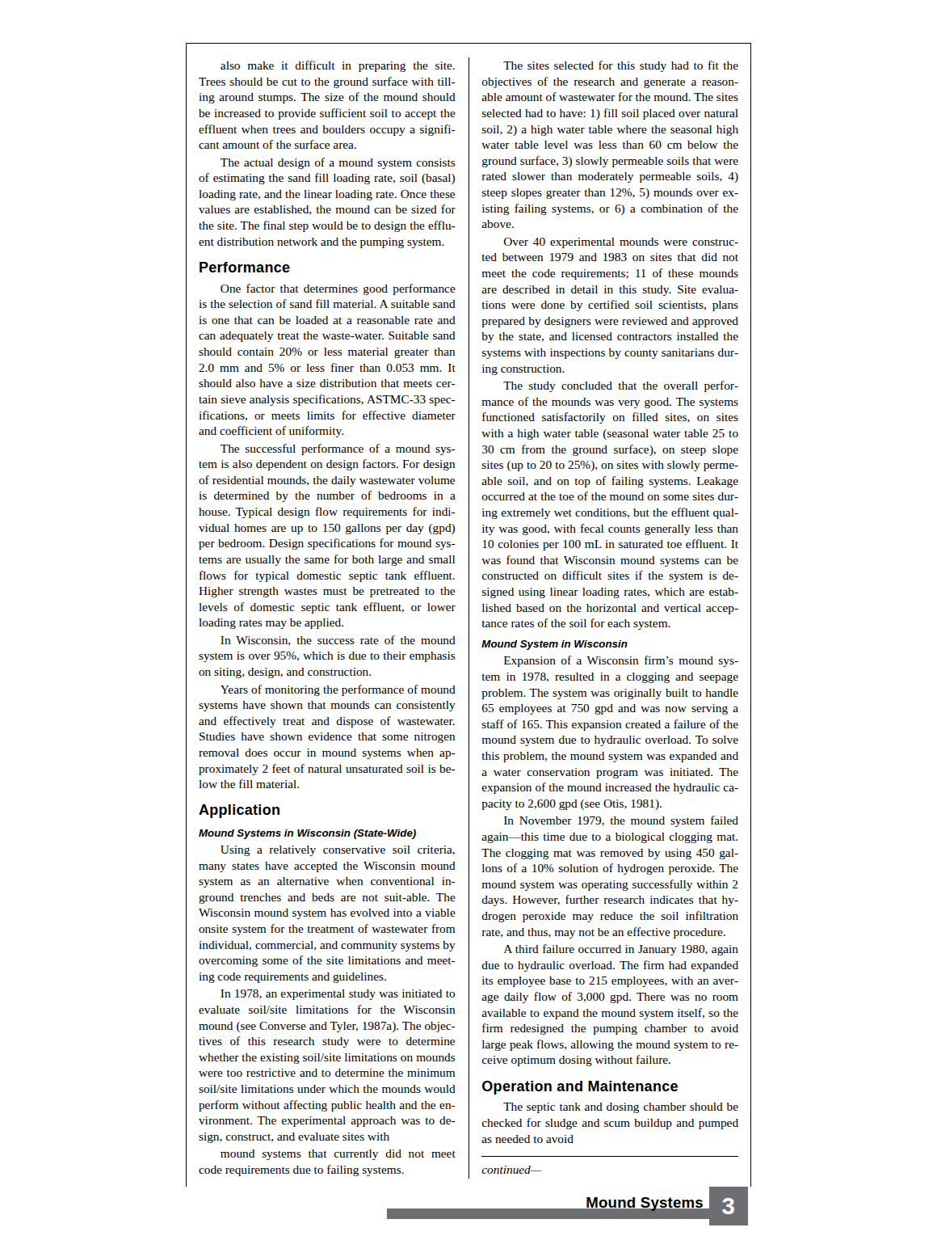also make it difficult in preparing the site. Trees should be cut to the ground surface with tilling around stumps. The size of the mound should be increased to provide sufficient soil to accept the effluent when trees and boulders occupy a significant amount of the surface area.
The actual design of a mound system consists of estimating the sand fill loading rate, soil (basal) loading rate, and the linear loading rate. Once these values are established, the mound can be sized for the site. The final step would be to design the effluent distribution network and the pumping system.
Performance
One factor that determines good performance is the selection of sand fill material. A suitable sand is one that can be loaded at a reasonable rate and can adequately treat the waste-water. Suitable sand should contain 20% or less material greater than 2.0 mm and 5% or less finer than 0.053 mm. It should also have a size distribution that meets certain sieve analysis specifications, ASTMC-33 specifications, or meets limits for effective diameter and coefficient of uniformity.
The successful performance of a mound system is also dependent on design factors. For design of residential mounds, the daily wastewater volume is determined by the number of bedrooms in a house. Typical design flow requirements for individual homes are up to 150 gallons per day (gpd) per bedroom. Design specifications for mound systems are usually the same for both large and small flows for typical domestic septic tank effluent. Higher strength wastes must be pretreated to the levels of domestic septic tank effluent, or lower loading rates may be applied.
In Wisconsin, the success rate of the mound system is over 95%, which is due to their emphasis on siting, design, and construction.
Years of monitoring the performance of mound systems have shown that mounds can consistently and effectively treat and dispose of wastewater. Studies have shown evidence that some nitrogen removal does occur in mound systems when approximately 2 feet of natural unsaturated soil is below the fill material.
Application
Mound Systems in Wisconsin (State-Wide)
Using a relatively conservative soil criteria, many states have accepted the Wisconsin mound system as an alternative when conventional in-ground trenches and beds are not suit-able. The Wisconsin mound system has evolved into a viable onsite system for the treatment of wastewater from individual, commercial, and community systems by overcoming some of the site limitations and meeting code requirements and guidelines.
In 1978, an experimental study was initiated to evaluate soil/site limitations for the Wisconsin mound (see Converse and Tyler, 1987a). The objectives of this research study were to determine whether the existing soil/site limitations on mounds were too restrictive and to determine the minimum soil/site limitations under which the mounds would perform without affecting public health and the environment. The experimental approach was to design, construct, and evaluate sites with
mound systems that currently did not meet code requirements due to failing systems.
The sites selected for this study had to fit the objectives of the research and generate a reasonable amount of wastewater for the mound. The sites selected had to have: 1) fill soil placed over natural soil, 2) a high water table where the seasonal high water table level was less than 60 cm below the ground surface, 3) slowly permeable soils that were rated slower than moderately permeable soils, 4) steep slopes greater than 12%, 5) mounds over existing failing systems, or 6) a combination of the above.
Over 40 experimental mounds were constructed between 1979 and 1983 on sites that did not meet the code requirements; 11 of these mounds are described in detail in this study. Site evaluations were done by certified soil scientists, plans prepared by designers were reviewed and approved by the state, and licensed contractors installed the systems with inspections by county sanitarians during construction.
The study concluded that the overall performance of the mounds was very good. The systems functioned satisfactorily on filled sites, on sites with a high water table (seasonal water table 25 to 30 cm from the ground surface), on steep slope sites (up to 20 to 25%), on sites with slowly permeable soil, and on top of failing systems. Leakage occurred at the toe of the mound on some sites during extremely wet conditions, but the effluent quality was good, with fecal counts generally less than 10 colonies per 100 mL in saturated toe effluent. It was found that Wisconsin mound systems can be constructed on difficult sites if the system is designed using linear loading rates, which are established based on the horizontal and vertical acceptance rates of the soil for each system.
Mound System in Wisconsin
Expansion of a Wisconsin firm’s mound system in 1978, resulted in a clogging and seepage problem. The system was originally built to handle 65 employees at 750 gpd and was now serving a staff of 165. This expansion created a failure of the mound system due to hydraulic overload. To solve this problem, the mound system was expanded and a water conservation program was initiated. The expansion of the mound increased the hydraulic capacity to 2,600 gpd (see Otis, 1981).
In November 1979, the mound system failed again—this time due to a biological clogging mat. The clogging mat was removed by using 450 gallons of a 10% solution of hydrogen peroxide. The mound system was operating successfully within 2 days. However, further research indicates that hydrogen peroxide may reduce the soil infiltration rate, and thus, may not be an effective procedure.
A third failure occurred in January 1980, again due to hydraulic overload. The firm had expanded its employee base to 215 employees, with an average daily flow of 3,000 gpd. There was no room available to expand the mound system itself, so the firm redesigned the pumping chamber to avoid large peak flows, allowing the mound system to receive optimum dosing without failure.
Operation and Maintenance
The septic tank and dosing chamber should be checked for sludge and scum buildup and pumped as needed to avoid
continued—
Mound Systems
3